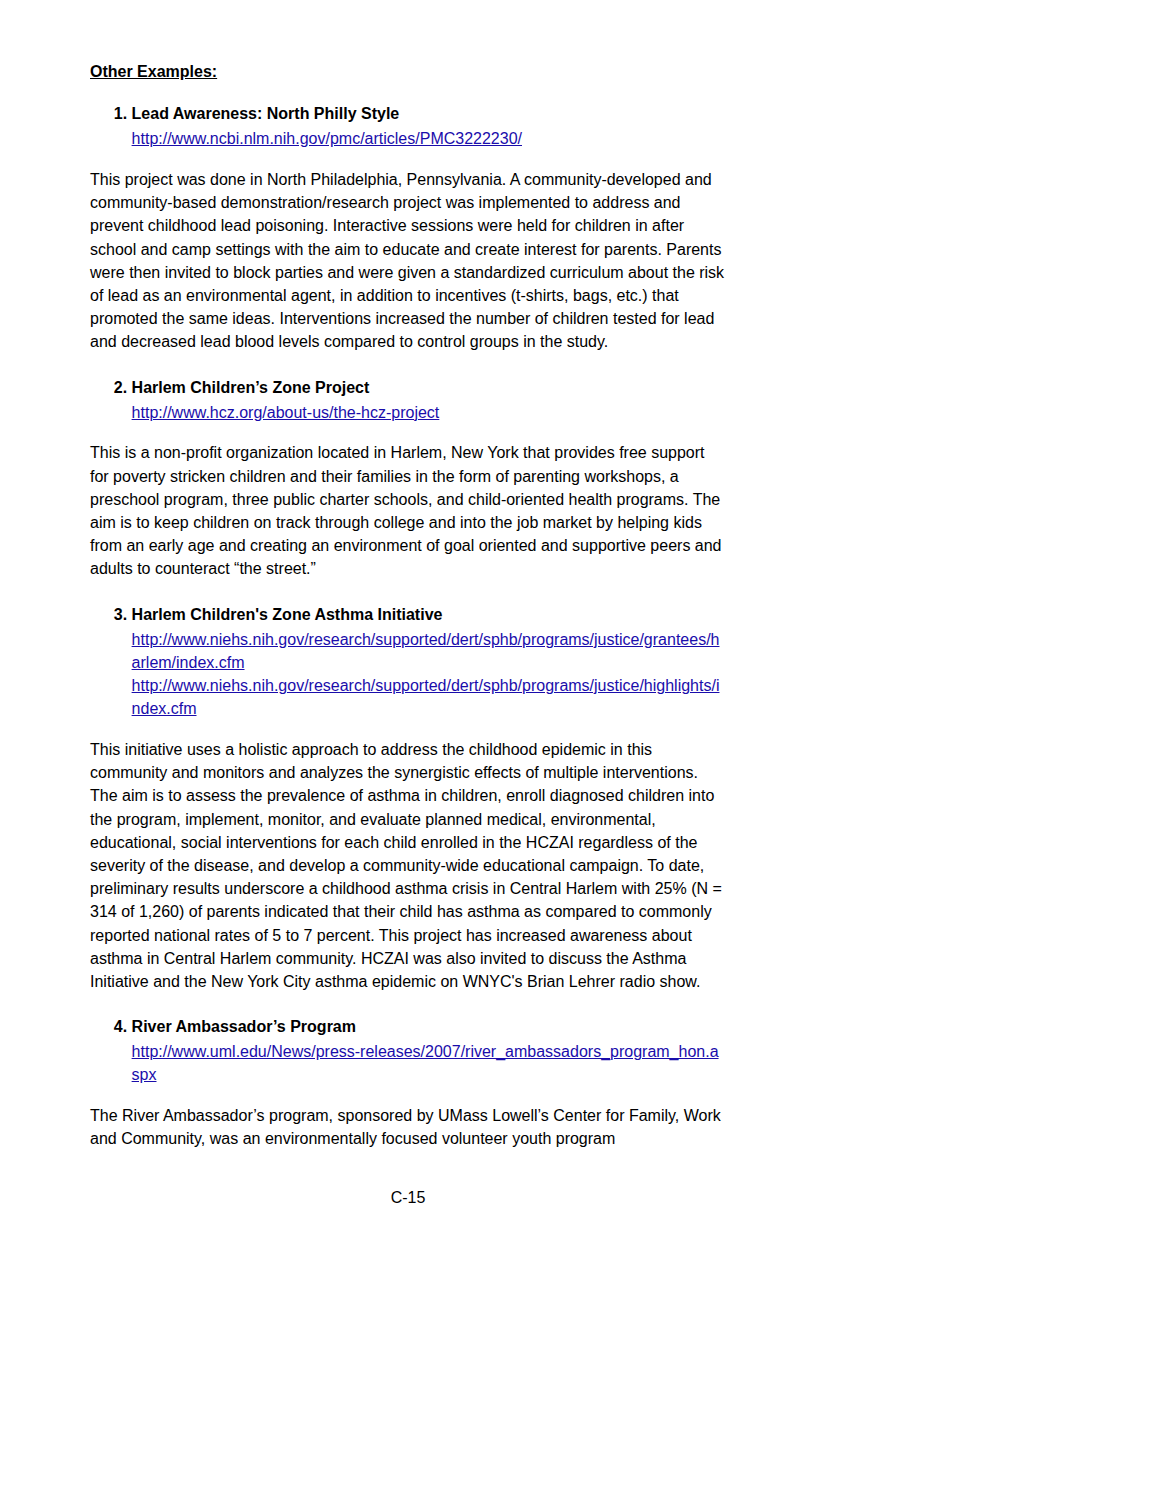Other Examples:
Lead Awareness: North Philly Style
http://www.ncbi.nlm.nih.gov/pmc/articles/PMC3222230/
This project was done in North Philadelphia, Pennsylvania. A community-developed and community-based demonstration/research project was implemented to address and prevent childhood lead poisoning. Interactive sessions were held for children in after school and camp settings with the aim to educate and create interest for parents. Parents were then invited to block parties and were given a standardized curriculum about the risk of lead as an environmental agent, in addition to incentives (t-shirts, bags, etc.) that promoted the same ideas. Interventions increased the number of children tested for lead and decreased lead blood levels compared to control groups in the study.
Harlem Children’s Zone Project
http://www.hcz.org/about-us/the-hcz-project
This is a non-profit organization located in Harlem, New York that provides free support for poverty stricken children and their families in the form of parenting workshops, a preschool program, three public charter schools, and child-oriented health programs. The aim is to keep children on track through college and into the job market by helping kids from an early age and creating an environment of goal oriented and supportive peers and adults to counteract “the street.”
Harlem Children's Zone Asthma Initiative
http://www.niehs.nih.gov/research/supported/dert/sphb/programs/justice/grantees/harlem/index.cfm
http://www.niehs.nih.gov/research/supported/dert/sphb/programs/justice/highlights/index.cfm
This initiative uses a holistic approach to address the childhood epidemic in this community and monitors and analyzes the synergistic effects of multiple interventions. The aim is to assess the prevalence of asthma in children, enroll diagnosed children into the program, implement, monitor, and evaluate planned medical, environmental, educational, social interventions for each child enrolled in the HCZAI regardless of the severity of the disease, and develop a community-wide educational campaign. To date, preliminary results underscore a childhood asthma crisis in Central Harlem with 25% (N = 314 of 1,260) of parents indicated that their child has asthma as compared to commonly reported national rates of 5 to 7 percent. This project has increased awareness about asthma in Central Harlem community. HCZAI was also invited to discuss the Asthma Initiative and the New York City asthma epidemic on WNYC's Brian Lehrer radio show.
River Ambassador’s Program
http://www.uml.edu/News/press-releases/2007/river_ambassadors_program_hon.aspx
The River Ambassador’s program, sponsored by UMass Lowell’s Center for Family, Work and Community, was an environmentally focused volunteer youth program
C-15